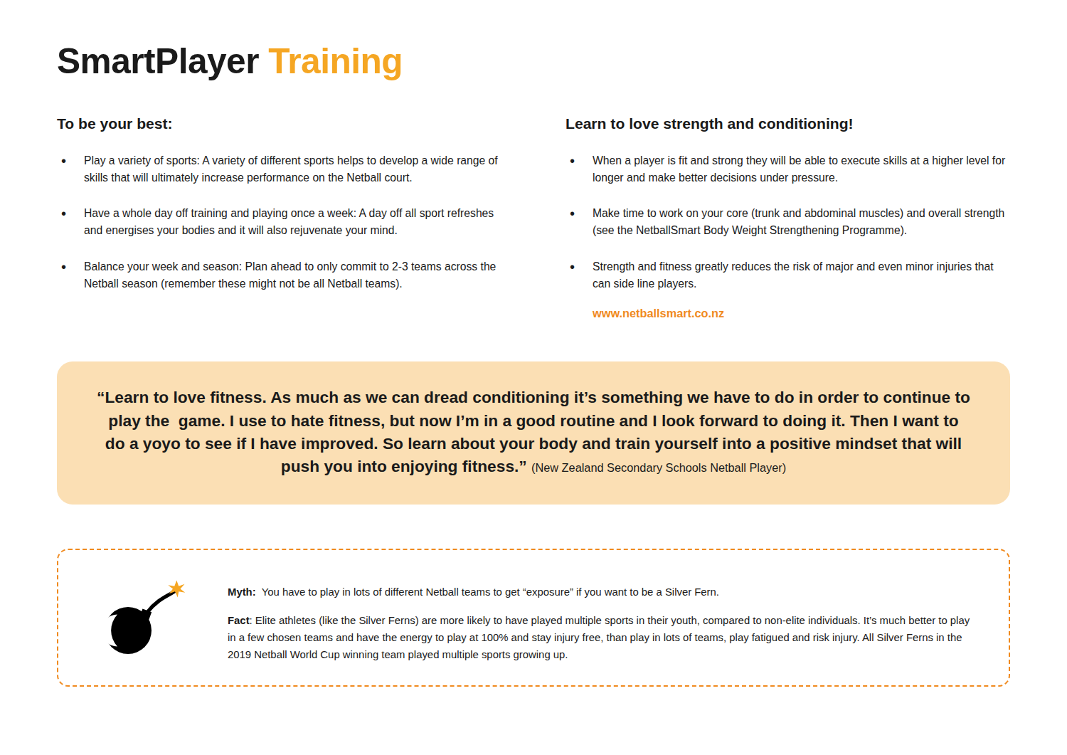SmartPlayer Training
To be your best:
Play a variety of sports: A variety of different sports helps to develop a wide range of skills that will ultimately increase performance on the Netball court.
Have a whole day off training and playing once a week: A day off all sport refreshes and energises your bodies and it will also rejuvenate your mind.
Balance your week and season: Plan ahead to only commit to 2-3 teams across the Netball season (remember these might not be all Netball teams).
Learn to love strength and conditioning!
When a player is fit and strong they will be able to execute skills at a higher level for longer and make better decisions under pressure.
Make time to work on your core (trunk and abdominal muscles) and overall strength (see the NetballSmart Body Weight Strengthening Programme).
Strength and fitness greatly reduces the risk of major and even minor injuries that can side line players.
www.netballsmart.co.nz
“Learn to love fitness. As much as we can dread conditioning it’s something we have to do in order to continue to play the game. I use to hate fitness, but now I’m in a good routine and I look forward to doing it. Then I want to do a yoyo to see if I have improved. So learn about your body and train yourself into a positive mindset that will push you into enjoying fitness.” (New Zealand Secondary Schools Netball Player)
Myth: You have to play in lots of different Netball teams to get “exposure” if you want to be a Silver Fern.
Fact: Elite athletes (like the Silver Ferns) are more likely to have played multiple sports in their youth, compared to non-elite individuals. It’s much better to play in a few chosen teams and have the energy to play at 100% and stay injury free, than play in lots of teams, play fatigued and risk injury. All Silver Ferns in the 2019 Netball World Cup winning team played multiple sports growing up.